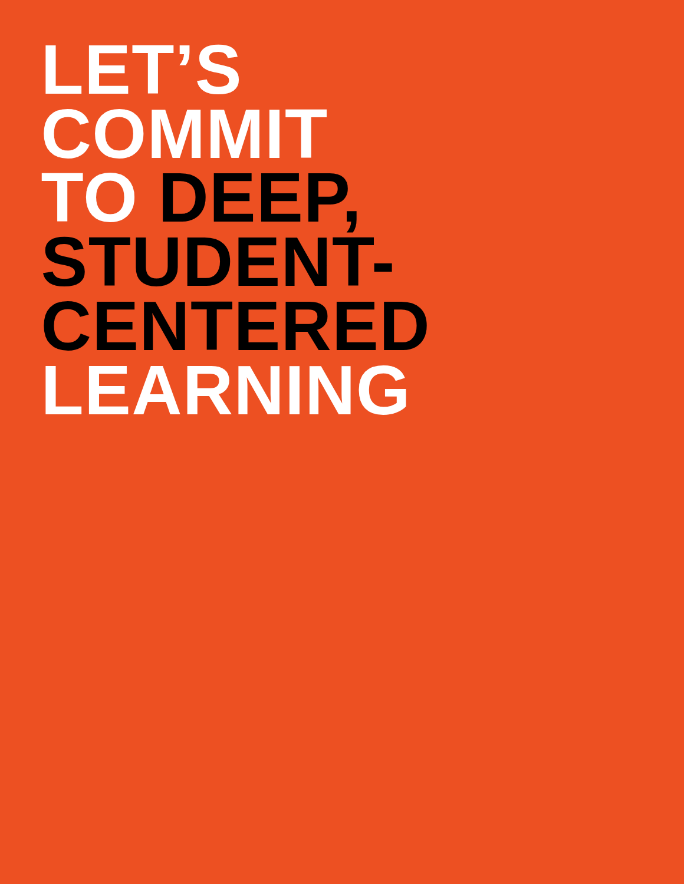Let’s Commit To Deep, Student- Centered Learning